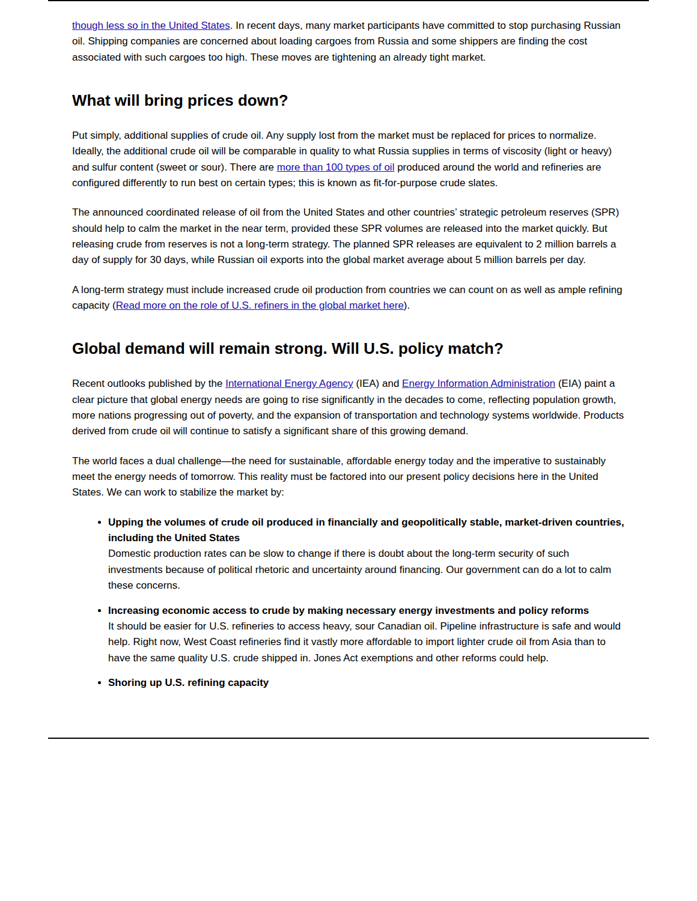though less so in the United States. In recent days, many market participants have committed to stop purchasing Russian oil. Shipping companies are concerned about loading cargoes from Russia and some shippers are finding the cost associated with such cargoes too high. These moves are tightening an already tight market.
What will bring prices down?
Put simply, additional supplies of crude oil. Any supply lost from the market must be replaced for prices to normalize. Ideally, the additional crude oil will be comparable in quality to what Russia supplies in terms of viscosity (light or heavy) and sulfur content (sweet or sour). There are more than 100 types of oil produced around the world and refineries are configured differently to run best on certain types; this is known as fit-for-purpose crude slates.
The announced coordinated release of oil from the United States and other countries’ strategic petroleum reserves (SPR) should help to calm the market in the near term, provided these SPR volumes are released into the market quickly. But releasing crude from reserves is not a long-term strategy. The planned SPR releases are equivalent to 2 million barrels a day of supply for 30 days, while Russian oil exports into the global market average about 5 million barrels per day.
A long-term strategy must include increased crude oil production from countries we can count on as well as ample refining capacity (Read more on the role of U.S. refiners in the global market here).
Global demand will remain strong. Will U.S. policy match?
Recent outlooks published by the International Energy Agency (IEA) and Energy Information Administration (EIA) paint a clear picture that global energy needs are going to rise significantly in the decades to come, reflecting population growth, more nations progressing out of poverty, and the expansion of transportation and technology systems worldwide. Products derived from crude oil will continue to satisfy a significant share of this growing demand.
The world faces a dual challenge—the need for sustainable, affordable energy today and the imperative to sustainably meet the energy needs of tomorrow. This reality must be factored into our present policy decisions here in the United States. We can work to stabilize the market by:
Upping the volumes of crude oil produced in financially and geopolitically stable, market-driven countries, including the United States
Domestic production rates can be slow to change if there is doubt about the long-term security of such investments because of political rhetoric and uncertainty around financing. Our government can do a lot to calm these concerns.
Increasing economic access to crude by making necessary energy investments and policy reforms
It should be easier for U.S. refineries to access heavy, sour Canadian oil. Pipeline infrastructure is safe and would help. Right now, West Coast refineries find it vastly more affordable to import lighter crude oil from Asia than to have the same quality U.S. crude shipped in. Jones Act exemptions and other reforms could help.
Shoring up U.S. refining capacity